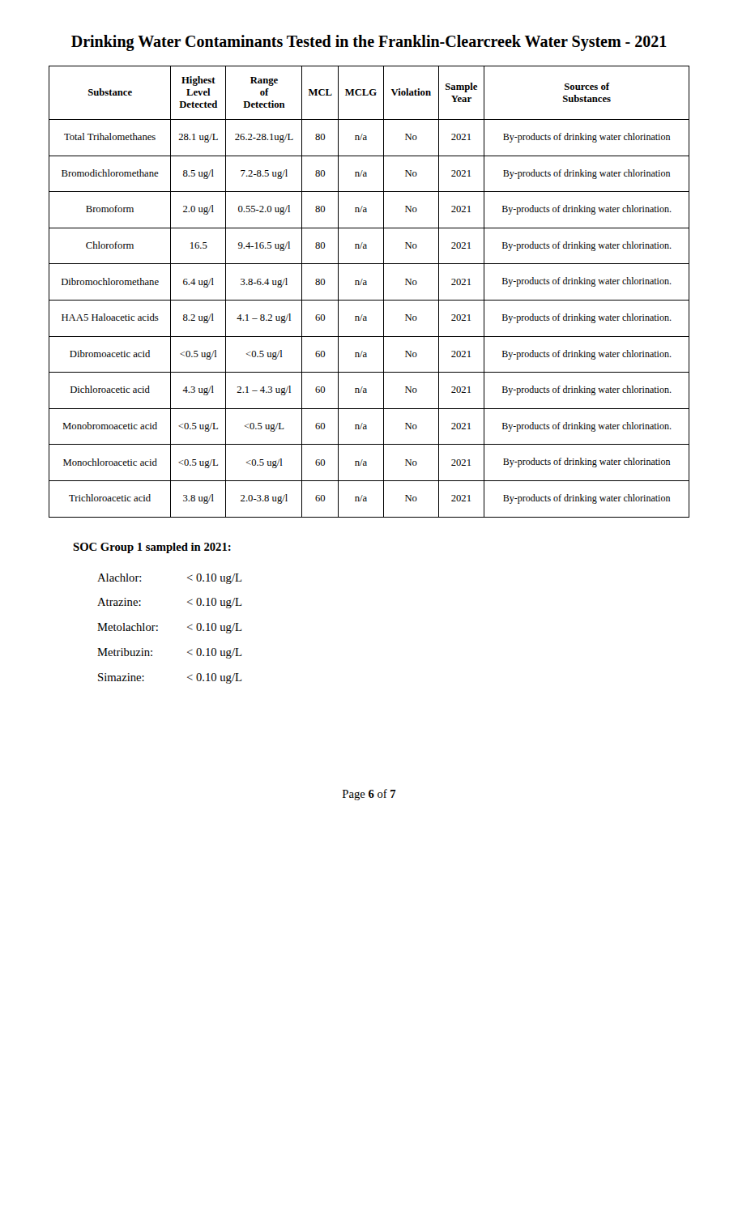Drinking Water Contaminants Tested in the Franklin-Clearcreek Water System - 2021
| Substance | Highest Level Detected | Range of Detection | MCL | MCLG | Violation | Sample Year | Sources of Substances |
| --- | --- | --- | --- | --- | --- | --- | --- |
| Total Trihalomethanes | 28.1 ug/L | 26.2-28.1ug/L | 80 | n/a | No | 2021 | By-products of drinking water chlorination |
| Bromodichloromethane | 8.5 ug/l | 7.2-8.5 ug/l | 80 | n/a | No | 2021 | By-products of drinking water chlorination |
| Bromoform | 2.0 ug/l | 0.55-2.0 ug/l | 80 | n/a | No | 2021 | By-products of drinking water chlorination. |
| Chloroform | 16.5 | 9.4-16.5 ug/l | 80 | n/a | No | 2021 | By-products of drinking water chlorination. |
| Dibromochloromethane | 6.4 ug/l | 3.8-6.4 ug/l | 80 | n/a | No | 2021 | By-products of drinking water chlorination. |
| HAA5 Haloacetic acids | 8.2 ug/l | 4.1 – 8.2 ug/l | 60 | n/a | No | 2021 | By-products of drinking water chlorination. |
| Dibromoacetic acid | <0.5 ug/l | <0.5 ug/l | 60 | n/a | No | 2021 | By-products of drinking water chlorination. |
| Dichloroacetic acid | 4.3 ug/l | 2.1 – 4.3 ug/l | 60 | n/a | No | 2021 | By-products of drinking water chlorination. |
| Monobromoacetic acid | <0.5 ug/L | <0.5 ug/L | 60 | n/a | No | 2021 | By-products of drinking water chlorination. |
| Monochloroacetic acid | <0.5 ug/L | <0.5 ug/l | 60 | n/a | No | 2021 | By-products of drinking water chlorination |
| Trichloroacetic acid | 3.8 ug/l | 2.0-3.8 ug/l | 60 | n/a | No | 2021 | By-products of drinking water chlorination |
SOC Group 1 sampled in 2021:
Alachlor:< 0.10 ug/L
Atrazine:< 0.10 ug/L
Metolachlor:< 0.10 ug/L
Metribuzin:< 0.10 ug/L
Simazine:< 0.10 ug/L
Page 6 of 7